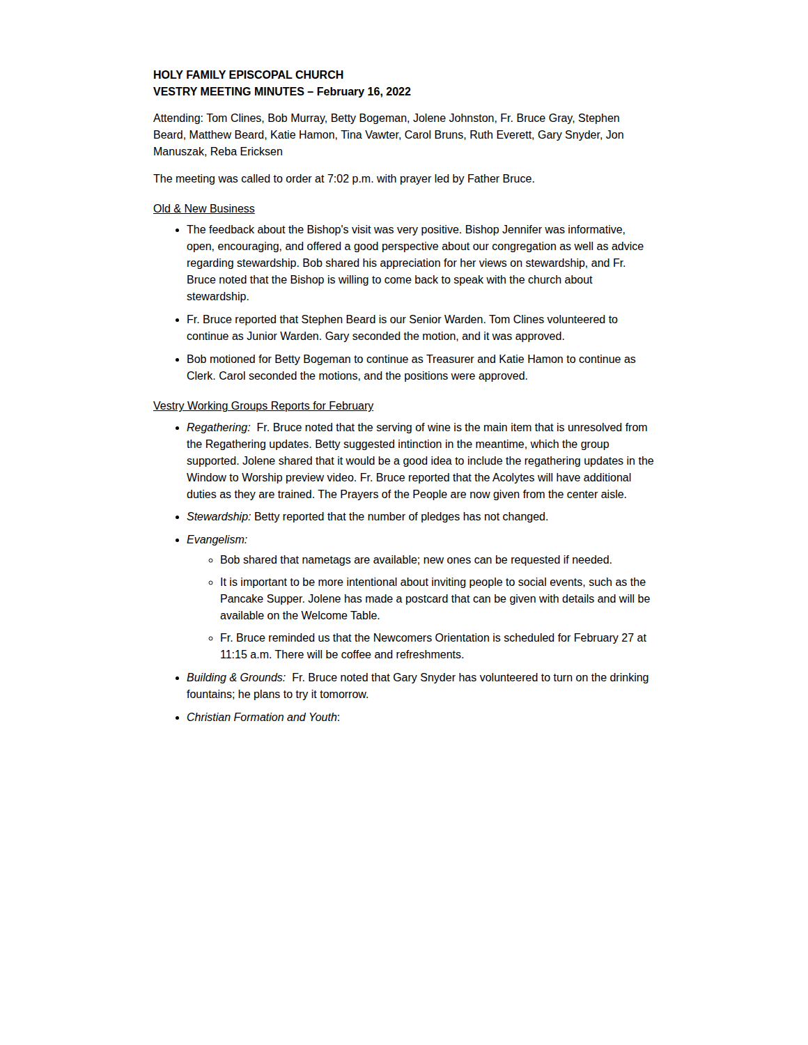HOLY FAMILY EPISCOPAL CHURCH
VESTRY MEETING MINUTES – February 16, 2022
Attending: Tom Clines, Bob Murray, Betty Bogeman, Jolene Johnston, Fr. Bruce Gray, Stephen Beard, Matthew Beard, Katie Hamon, Tina Vawter, Carol Bruns, Ruth Everett, Gary Snyder, Jon Manuszak, Reba Ericksen
The meeting was called to order at 7:02 p.m. with prayer led by Father Bruce.
Old & New Business
The feedback about the Bishop's visit was very positive. Bishop Jennifer was informative, open, encouraging, and offered a good perspective about our congregation as well as advice regarding stewardship. Bob shared his appreciation for her views on stewardship, and Fr. Bruce noted that the Bishop is willing to come back to speak with the church about stewardship.
Fr. Bruce reported that Stephen Beard is our Senior Warden. Tom Clines volunteered to continue as Junior Warden. Gary seconded the motion, and it was approved.
Bob motioned for Betty Bogeman to continue as Treasurer and Katie Hamon to continue as Clerk. Carol seconded the motions, and the positions were approved.
Vestry Working Groups Reports for February
Regathering: Fr. Bruce noted that the serving of wine is the main item that is unresolved from the Regathering updates. Betty suggested intinction in the meantime, which the group supported. Jolene shared that it would be a good idea to include the regathering updates in the Window to Worship preview video. Fr. Bruce reported that the Acolytes will have additional duties as they are trained. The Prayers of the People are now given from the center aisle.
Stewardship: Betty reported that the number of pledges has not changed.
Evangelism:
Bob shared that nametags are available; new ones can be requested if needed.
It is important to be more intentional about inviting people to social events, such as the Pancake Supper. Jolene has made a postcard that can be given with details and will be available on the Welcome Table.
Fr. Bruce reminded us that the Newcomers Orientation is scheduled for February 27 at 11:15 a.m. There will be coffee and refreshments.
Building & Grounds: Fr. Bruce noted that Gary Snyder has volunteered to turn on the drinking fountains; he plans to try it tomorrow.
Christian Formation and Youth: